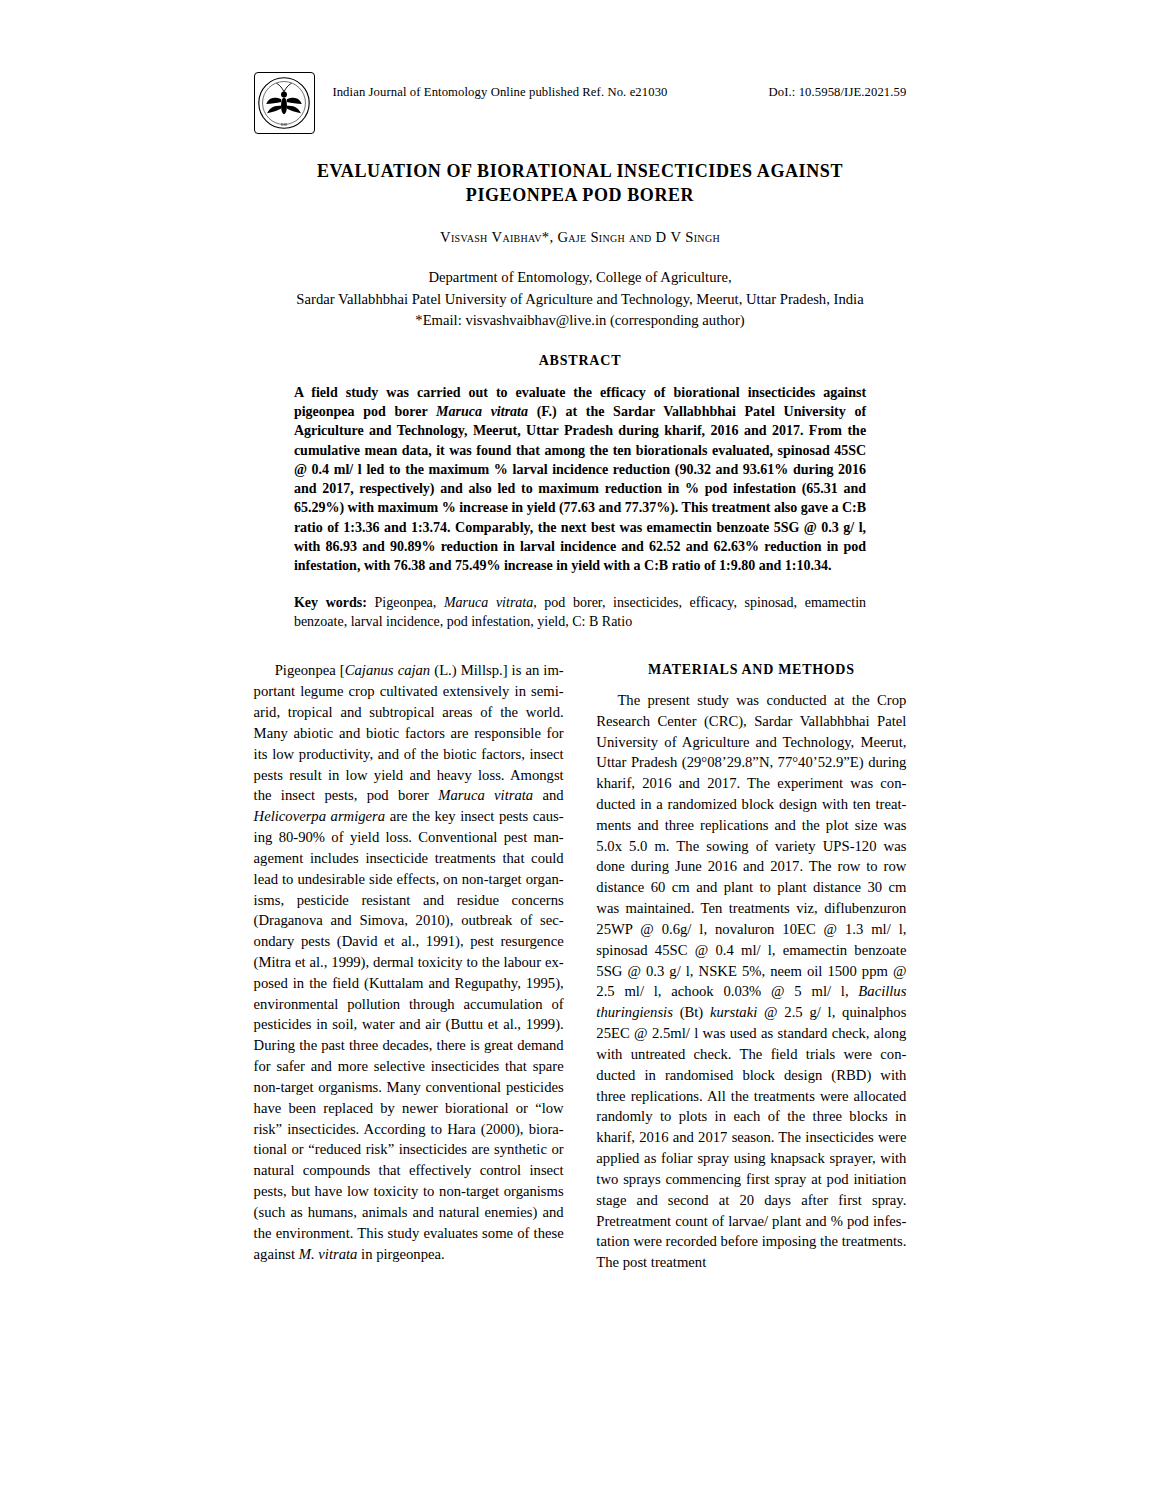ESI
Indian Journal of Entomology Online published Ref. No. e21030 DoI.: 10.5958/IJE.2021.59
Evaluation of Biorational Insecticides Against
Pigeonpea Pod Borer
VISVASH VAIBHAV*, GAJE SINGH AND D V SINGH
Department of Entomology, College of Agriculture,
Sardar Vallabhbhai Patel University of Agriculture and Technology, Meerut, Uttar Pradesh, India
*Email: visvashvaibhav@live.in (corresponding author)
ABSTRACT
A field study was carried out to evaluate the efficacy of biorational insecticides against pigeonpea pod borer Maruca vitrata (F.) at the Sardar Vallabhbhai Patel University of Agriculture and Technology, Meerut, Uttar Pradesh during kharif, 2016 and 2017. From the cumulative mean data, it was found that among the ten biorationals evaluated, spinosad 45SC @ 0.4 ml/ l led to the maximum % larval incidence reduction (90.32 and 93.61% during 2016 and 2017, respectively) and also led to maximum reduction in % pod infestation (65.31 and 65.29%) with maximum % increase in yield (77.63 and 77.37%). This treatment also gave a C:B ratio of 1:3.36 and 1:3.74. Comparably, the next best was emamectin benzoate 5SG @ 0.3 g/ l, with 86.93 and 90.89% reduction in larval incidence and 62.52 and 62.63% reduction in pod infestation, with 76.38 and 75.49% increase in yield with a C:B ratio of 1:9.80 and 1:10.34.
Key words: Pigeonpea, Maruca vitrata, pod borer, insecticides, efficacy, spinosad, emamectin benzoate, larval incidence, pod infestation, yield, C: B Ratio
Pigeonpea [Cajanus cajan (L.) Millsp.] is an important legume crop cultivated extensively in semiarid, tropical and subtropical areas of the world. Many abiotic and biotic factors are responsible for its low productivity, and of the biotic factors, insect pests result in low yield and heavy loss. Amongst the insect pests, pod borer Maruca vitrata and Helicoverpa armigera are the key insect pests causing 80-90% of yield loss. Conventional pest management includes insecticide treatments that could lead to undesirable side effects, on non-target organisms, pesticide resistant and residue concerns (Draganova and Simova, 2010), outbreak of secondary pests (David et al., 1991), pest resurgence (Mitra et al., 1999), dermal toxicity to the labour exposed in the field (Kuttalam and Regupathy, 1995), environmental pollution through accumulation of pesticides in soil, water and air (Buttu et al., 1999). During the past three decades, there is great demand for safer and more selective insecticides that spare non-target organisms. Many conventional pesticides have been replaced by newer biorational or “low risk” insecticides. According to Hara (2000), biorational or “reduced risk” insecticides are synthetic or natural compounds that effectively control insect pests, but have low toxicity to non-target organisms (such as humans, animals and natural enemies) and the environment. This study evaluates some of these against M. vitrata in pirgeonpea.
MATERIALS AND METHODS
The present study was conducted at the Crop Research Center (CRC), Sardar Vallabhbhai Patel University of Agriculture and Technology, Meerut, Uttar Pradesh (29°08’29.8”N, 77°40’52.9”E) during kharif, 2016 and 2017. The experiment was conducted in a randomized block design with ten treatments and three replications and the plot size was 5.0x 5.0 m. The sowing of variety UPS-120 was done during June 2016 and 2017. The row to row distance 60 cm and plant to plant distance 30 cm was maintained. Ten treatments viz, diflubenzuron 25WP @ 0.6g/ l, novaluron 10EC @ 1.3 ml/ l, spinosad 45SC @ 0.4 ml/ l, emamectin benzoate 5SG @ 0.3 g/ l, NSKE 5%, neem oil 1500 ppm @ 2.5 ml/ l, achook 0.03% @ 5 ml/ l, Bacillus thuringiensis (Bt) kurstaki @ 2.5 g/ l, quinalphos 25EC @ 2.5ml/ l was used as standard check, along with untreated check. The field trials were conducted in randomised block design (RBD) with three replications. All the treatments were allocated randomly to plots in each of the three blocks in kharif, 2016 and 2017 season. The insecticides were applied as foliar spray using knapsack sprayer, with two sprays commencing first spray at pod initiation stage and second at 20 days after first spray. Pretreatment count of larvae/ plant and % pod infestation were recorded before imposing the treatments. The post treatment